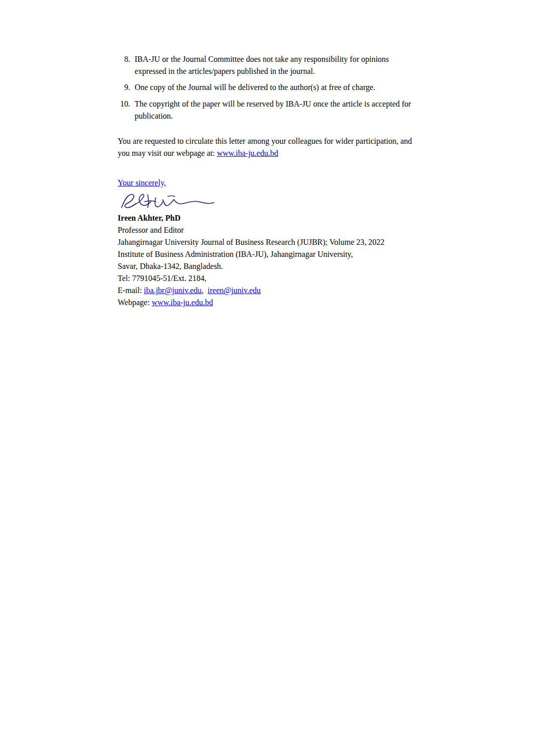8. IBA-JU or the Journal Committee does not take any responsibility for opinions expressed in the articles/papers published in the journal.
9. One copy of the Journal will be delivered to the author(s) at free of charge.
10. The copyright of the paper will be reserved by IBA-JU once the article is accepted for publication.
You are requested to circulate this letter among your colleagues for wider participation, and you may visit our webpage at: www.iba-ju.edu.bd
Your sincerely,
Ireen Akhter, PhD
Professor and Editor
Jahangirnagar University Journal of Business Research (JUJBR); Volume 23, 2022
Institute of Business Administration (IBA-JU), Jahangirnagar University,
Savar, Dhaka-1342, Bangladesh.
Tel: 7791045-51/Ext. 2184,
E-mail: iba.jbr@juniv.edu, ireen@juniv.edu
Webpage: www.iba-ju.edu.bd